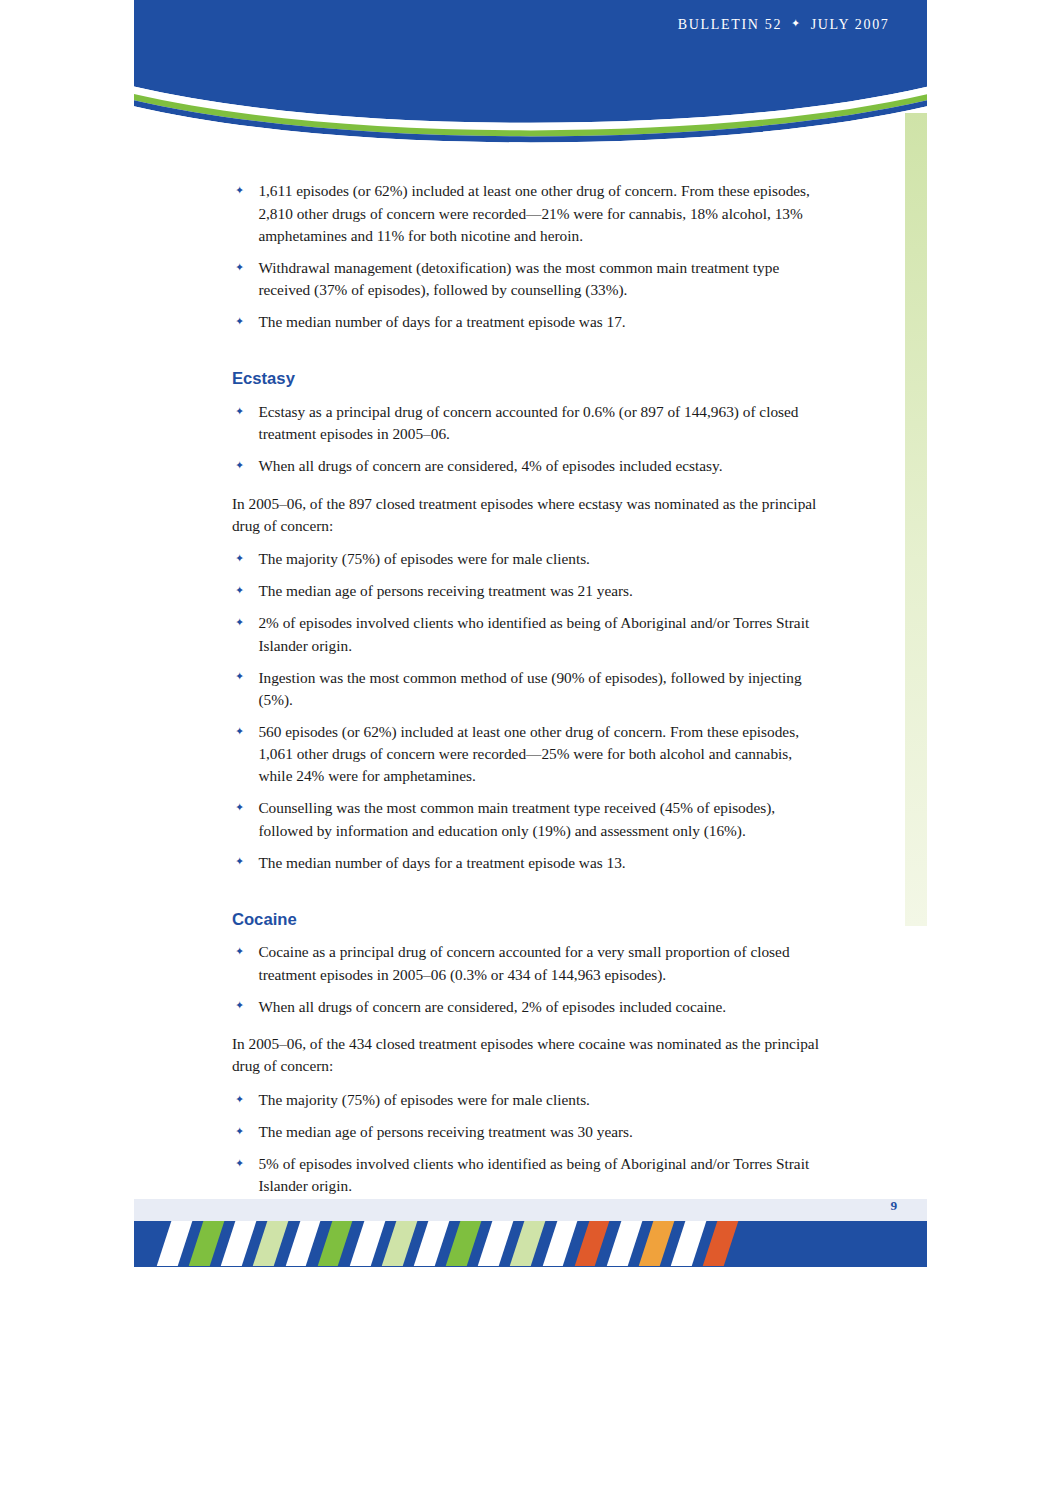BULLETIN 52 ✦ JULY 2007
1,611 episodes (or 62%) included at least one other drug of concern. From these episodes, 2,810 other drugs of concern were recorded—21% were for cannabis, 18% alcohol, 13% amphetamines and 11% for both nicotine and heroin.
Withdrawal management (detoxification) was the most common main treatment type received (37% of episodes), followed by counselling (33%).
The median number of days for a treatment episode was 17.
Ecstasy
Ecstasy as a principal drug of concern accounted for 0.6% (or 897 of 144,963) of closed treatment episodes in 2005–06.
When all drugs of concern are considered, 4% of episodes included ecstasy.
In 2005–06, of the 897 closed treatment episodes where ecstasy was nominated as the principal drug of concern:
The majority (75%) of episodes were for male clients.
The median age of persons receiving treatment was 21 years.
2% of episodes involved clients who identified as being of Aboriginal and/or Torres Strait Islander origin.
Ingestion was the most common method of use (90% of episodes), followed by injecting (5%).
560 episodes (or 62%) included at least one other drug of concern. From these episodes, 1,061 other drugs of concern were recorded—25% were for both alcohol and cannabis, while 24% were for amphetamines.
Counselling was the most common main treatment type received (45% of episodes), followed by information and education only (19%) and assessment only (16%).
The median number of days for a treatment episode was 13.
Cocaine
Cocaine as a principal drug of concern accounted for a very small proportion of closed treatment episodes in 2005–06 (0.3% or 434 of 144,963 episodes).
When all drugs of concern are considered, 2% of episodes included cocaine.
In 2005–06, of the 434 closed treatment episodes where cocaine was nominated as the principal drug of concern:
The majority (75%) of episodes were for male clients.
The median age of persons receiving treatment was 30 years.
5% of episodes involved clients who identified as being of Aboriginal and/or Torres Strait Islander origin.
Sniffing was the most common method of use (45% of episodes), followed by injecting (34%).
9